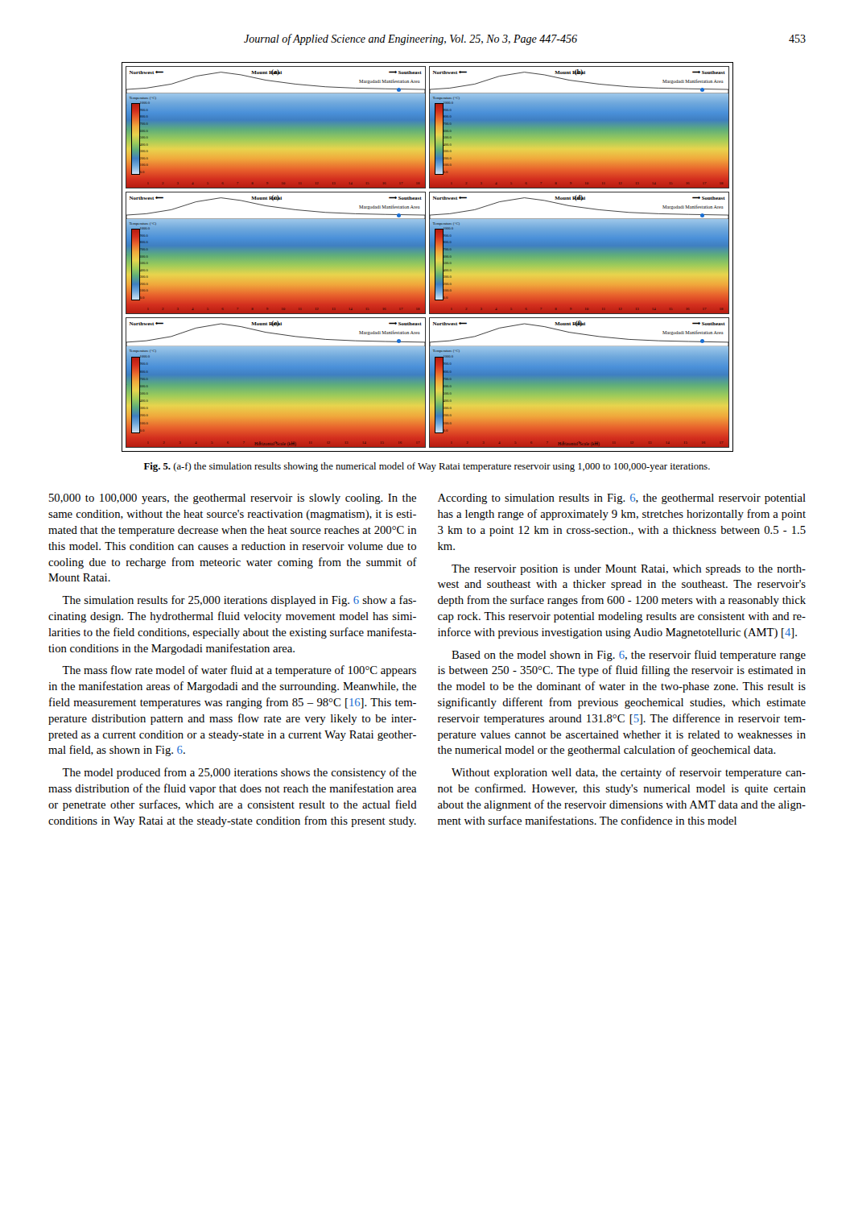Journal of Applied Science and Engineering, Vol. 25, No 3, Page 447-456
453
Northwest ⟵
Mount Ratai
⟶ Southeast
(a)
Margodadi Manifestation Area
Temperature (°C)
1000.0900.0800.0700.0600.0500.0400.0300.0200.0100.00.0
Vertical Scale (km from msl)
123456789101112131415161718
Northwest ⟵
Mount Ratai
⟶ Southeast
(b)
Margodadi Manifestation Area
Temperature (°C)
1000.0900.0800.0700.0600.0500.0400.0300.0200.0100.00.0
123456789101112131415161718
Northwest ⟵
Mount Ratai
⟶ Southeast
(c)
Margodadi Manifestation Area
Temperature (°C)
1000.0900.0800.0700.0600.0500.0400.0300.0200.0100.00.0
Vertical Scale (km from msl)
123456789101112131415161718
Northwest ⟵
Mount Ratai
⟶ Southeast
(d)
Margodadi Manifestation Area
Temperature (°C)
1000.0900.0800.0700.0600.0500.0400.0300.0200.0100.00.0
123456789101112131415161718
Northwest ⟵
Mount Ratai
⟶ Southeast
(e)
Margodadi Manifestation Area
Temperature (°C)
1000.0900.0800.0700.0600.0500.0400.0300.0200.0100.00.0
Vertical Scale (km from msl)
1234567891011121314151617
Horizontal Scale (km)
Northwest ⟵
Mount Ratai
⟶ Southeast
(f)
Margodadi Manifestation Area
Temperature (°C)
1000.0900.0800.0700.0600.0500.0400.0300.0200.0100.00.0
1234567891011121314151617
Horizontal Scale (km)
Fig. 5. (a-f) the simulation results showing the numerical model of Way Ratai temperature reservoir using 1,000 to 100,000-year iterations.
50,000 to 100,000 years, the geothermal reservoir is slowly cooling. In the same condition, without the heat source's reactivation (magmatism), it is estimated that the temperature decrease when the heat source reaches at 200°C in this model. This condition can causes a reduction in reservoir volume due to cooling due to recharge from meteoric water coming from the summit of Mount Ratai.
The simulation results for 25,000 iterations displayed in Fig. 6 show a fascinating design. The hydrothermal fluid velocity movement model has similarities to the field conditions, especially about the existing surface manifestation conditions in the Margodadi manifestation area.
The mass flow rate model of water fluid at a temperature of 100°C appears in the manifestation areas of Margodadi and the surrounding. Meanwhile, the field measurement temperatures was ranging from 85 – 98°C [16]. This temperature distribution pattern and mass flow rate are very likely to be interpreted as a current condition or a steady-state in a current Way Ratai geothermal field, as shown in Fig. 6.
The model produced from a 25,000 iterations shows the consistency of the mass distribution of the fluid vapor that does not reach the manifestation area or penetrate other surfaces, which are a consistent result to the actual field conditions in Way Ratai at the steady-state condition from this present study. According to simulation results in Fig. 6, the geothermal reservoir potential has a length range of approximately 9 km, stretches horizontally from a point 3 km to a point 12 km in cross-section., with a thickness between 0.5 - 1.5 km.
The reservoir position is under Mount Ratai, which spreads to the northwest and southeast with a thicker spread in the southeast. The reservoir's depth from the surface ranges from 600 - 1200 meters with a reasonably thick cap rock. This reservoir potential modeling results are consistent with and reinforce with previous investigation using Audio Magnetotelluric (AMT) [4].
Based on the model shown in Fig. 6, the reservoir fluid temperature range is between 250 - 350°C. The type of fluid filling the reservoir is estimated in the model to be the dominant of water in the two-phase zone. This result is significantly different from previous geochemical studies, which estimate reservoir temperatures around 131.8°C [5]. The difference in reservoir temperature values cannot be ascertained whether it is related to weaknesses in the numerical model or the geothermal calculation of geochemical data.
Without exploration well data, the certainty of reservoir temperature cannot be confirmed. However, this study's numerical model is quite certain about the alignment of the reservoir dimensions with AMT data and the alignment with surface manifestations. The confidence in this model